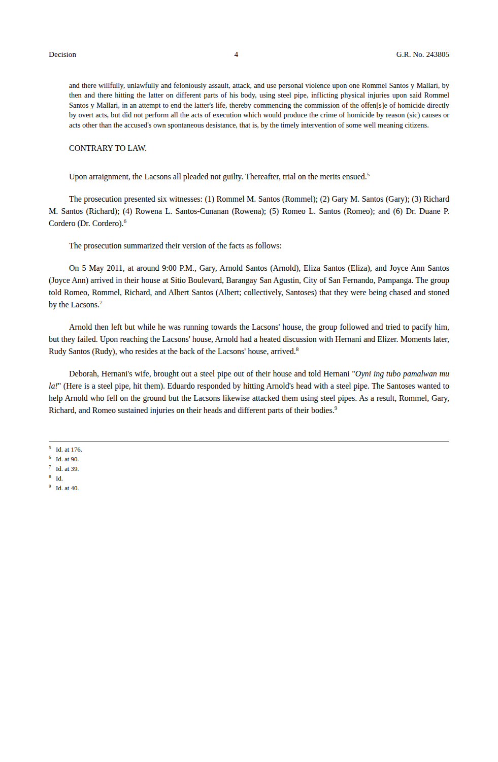Decision 4 G.R. No. 243805
and there willfully, unlawfully and feloniously assault, attack, and use personal violence upon one Rommel Santos y Mallari, by then and there hitting the latter on different parts of his body, using steel pipe, inflicting physical injuries upon said Rommel Santos y Mallari, in an attempt to end the latter's life, thereby commencing the commission of the offen[s]e of homicide directly by overt acts, but did not perform all the acts of execution which would produce the crime of homicide by reason (sic) causes or acts other than the accused's own spontaneous desistance, that is, by the timely intervention of some well meaning citizens.
CONTRARY TO LAW.
Upon arraignment, the Lacsons all pleaded not guilty. Thereafter, trial on the merits ensued.5
The prosecution presented six witnesses: (1) Rommel M. Santos (Rommel); (2) Gary M. Santos (Gary); (3) Richard M. Santos (Richard); (4) Rowena L. Santos-Cunanan (Rowena); (5) Romeo L. Santos (Romeo); and (6) Dr. Duane P. Cordero (Dr. Cordero).6
The prosecution summarized their version of the facts as follows:
On 5 May 2011, at around 9:00 P.M., Gary, Arnold Santos (Arnold), Eliza Santos (Eliza), and Joyce Ann Santos (Joyce Ann) arrived in their house at Sitio Boulevard, Barangay San Agustin, City of San Fernando, Pampanga. The group told Romeo, Rommel, Richard, and Albert Santos (Albert; collectively, Santoses) that they were being chased and stoned by the Lacsons.7
Arnold then left but while he was running towards the Lacsons' house, the group followed and tried to pacify him, but they failed. Upon reaching the Lacsons' house, Arnold had a heated discussion with Hernani and Elizer. Moments later, Rudy Santos (Rudy), who resides at the back of the Lacsons' house, arrived.8
Deborah, Hernani's wife, brought out a steel pipe out of their house and told Hernani "Oyni ing tubo pamalwan mu la!" (Here is a steel pipe, hit them). Eduardo responded by hitting Arnold's head with a steel pipe. The Santoses wanted to help Arnold who fell on the ground but the Lacsons likewise attacked them using steel pipes. As a result, Rommel, Gary, Richard, and Romeo sustained injuries on their heads and different parts of their bodies.9
5 Id. at 176.
6 Id. at 90.
7 Id. at 39.
8 Id.
9 Id. at 40.